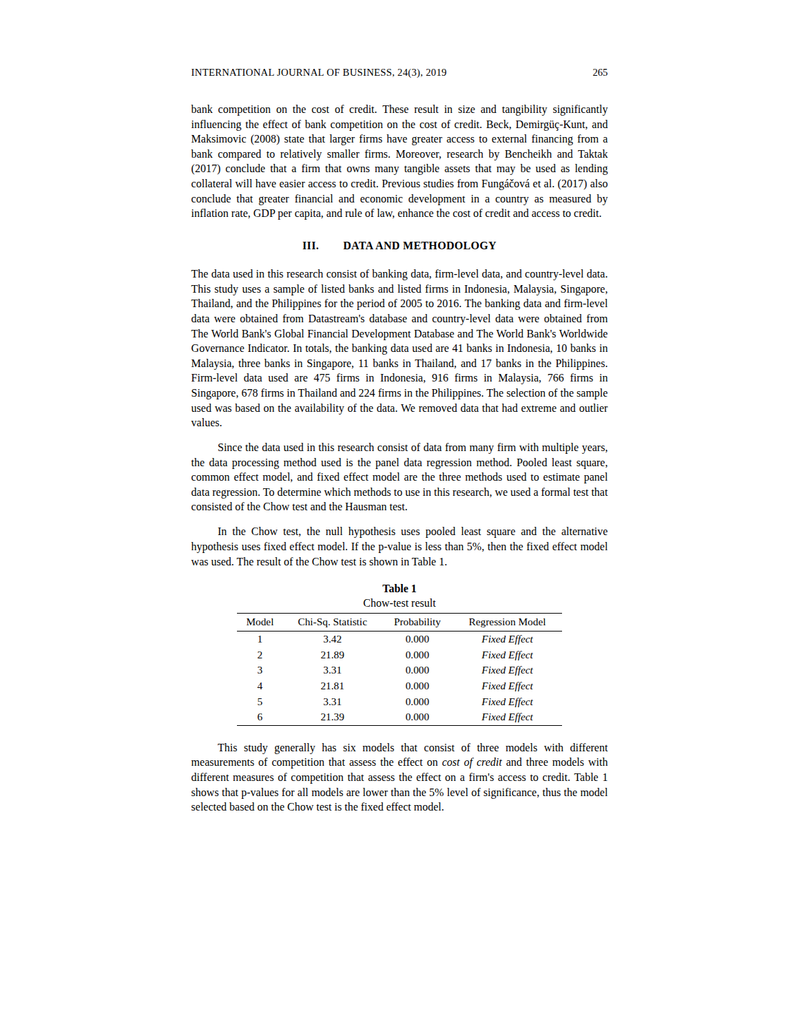INTERNATIONAL JOURNAL OF BUSINESS, 24(3), 2019 265
bank competition on the cost of credit. These result in size and tangibility significantly influencing the effect of bank competition on the cost of credit. Beck, Demirgüç-Kunt, and Maksimovic (2008) state that larger firms have greater access to external financing from a bank compared to relatively smaller firms. Moreover, research by Bencheikh and Taktak (2017) conclude that a firm that owns many tangible assets that may be used as lending collateral will have easier access to credit. Previous studies from Fungáčová et al. (2017) also conclude that greater financial and economic development in a country as measured by inflation rate, GDP per capita, and rule of law, enhance the cost of credit and access to credit.
III. DATA AND METHODOLOGY
The data used in this research consist of banking data, firm-level data, and country-level data. This study uses a sample of listed banks and listed firms in Indonesia, Malaysia, Singapore, Thailand, and the Philippines for the period of 2005 to 2016. The banking data and firm-level data were obtained from Datastream's database and country-level data were obtained from The World Bank's Global Financial Development Database and The World Bank's Worldwide Governance Indicator. In totals, the banking data used are 41 banks in Indonesia, 10 banks in Malaysia, three banks in Singapore, 11 banks in Thailand, and 17 banks in the Philippines. Firm-level data used are 475 firms in Indonesia, 916 firms in Malaysia, 766 firms in Singapore, 678 firms in Thailand and 224 firms in the Philippines. The selection of the sample used was based on the availability of the data. We removed data that had extreme and outlier values.
Since the data used in this research consist of data from many firm with multiple years, the data processing method used is the panel data regression method. Pooled least square, common effect model, and fixed effect model are the three methods used to estimate panel data regression. To determine which methods to use in this research, we used a formal test that consisted of the Chow test and the Hausman test.
In the Chow test, the null hypothesis uses pooled least square and the alternative hypothesis uses fixed effect model. If the p-value is less than 5%, then the fixed effect model was used. The result of the Chow test is shown in Table 1.
Table 1
Chow-test result
| Model | Chi-Sq. Statistic | Probability | Regression Model |
| --- | --- | --- | --- |
| 1 | 3.42 | 0.000 | Fixed Effect |
| 2 | 21.89 | 0.000 | Fixed Effect |
| 3 | 3.31 | 0.000 | Fixed Effect |
| 4 | 21.81 | 0.000 | Fixed Effect |
| 5 | 3.31 | 0.000 | Fixed Effect |
| 6 | 21.39 | 0.000 | Fixed Effect |
This study generally has six models that consist of three models with different measurements of competition that assess the effect on cost of credit and three models with different measures of competition that assess the effect on a firm's access to credit. Table 1 shows that p-values for all models are lower than the 5% level of significance, thus the model selected based on the Chow test is the fixed effect model.